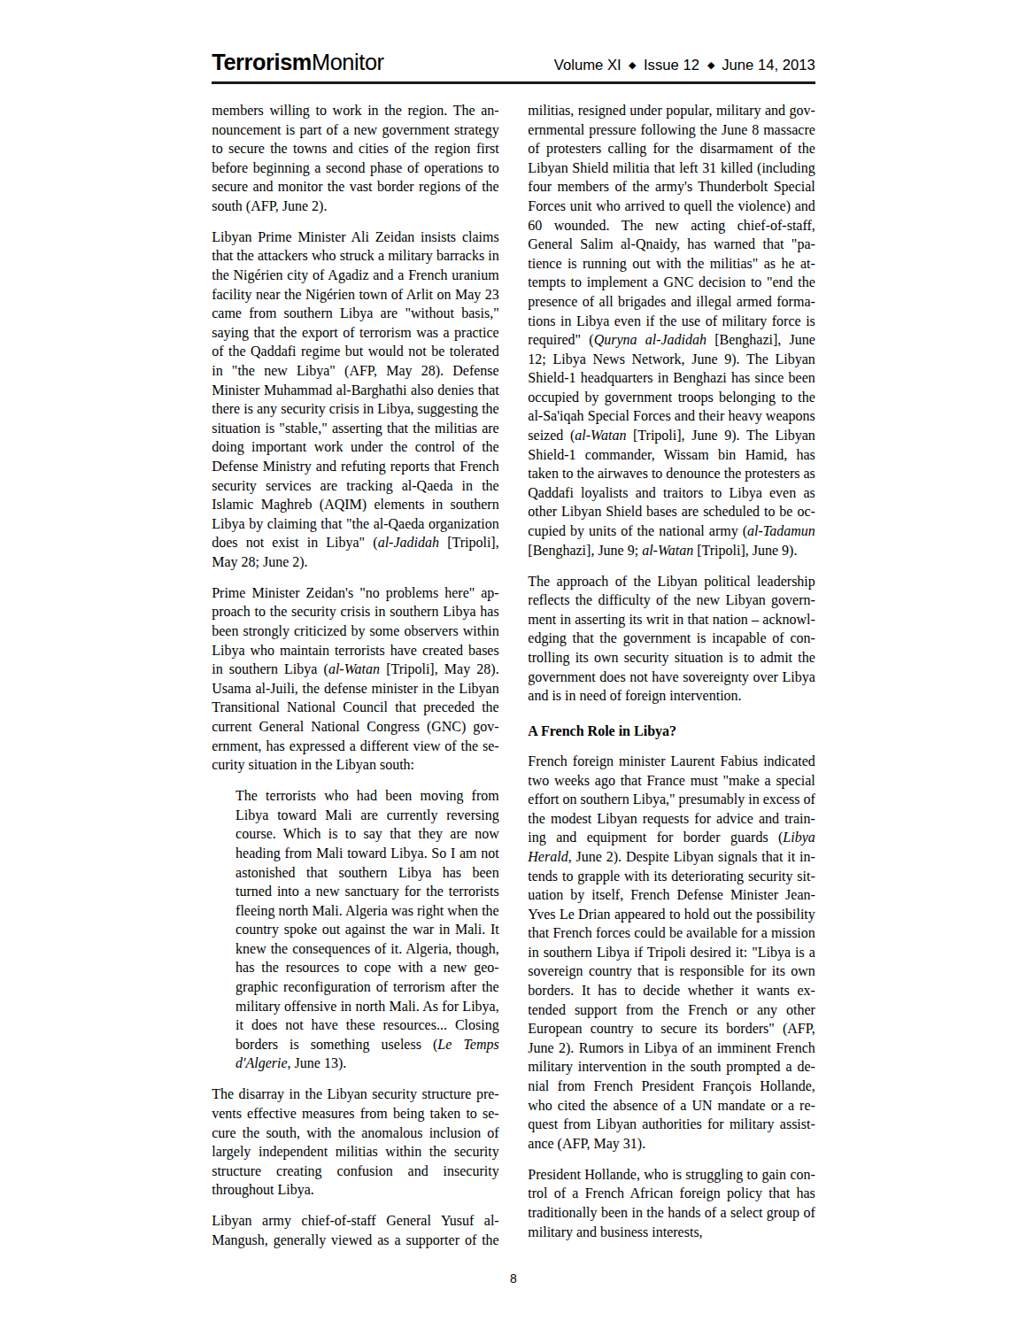Terrorism Monitor
Volume XI ◆ Issue 12 ◆ June 14, 2013
members willing to work in the region. The announcement is part of a new government strategy to secure the towns and cities of the region first before beginning a second phase of operations to secure and monitor the vast border regions of the south (AFP, June 2).
Libyan Prime Minister Ali Zeidan insists claims that the attackers who struck a military barracks in the Nigérien city of Agadiz and a French uranium facility near the Nigérien town of Arlit on May 23 came from southern Libya are "without basis," saying that the export of terrorism was a practice of the Qaddafi regime but would not be tolerated in "the new Libya" (AFP, May 28). Defense Minister Muhammad al-Barghathi also denies that there is any security crisis in Libya, suggesting the situation is "stable," asserting that the militias are doing important work under the control of the Defense Ministry and refuting reports that French security services are tracking al-Qaeda in the Islamic Maghreb (AQIM) elements in southern Libya by claiming that "the al-Qaeda organization does not exist in Libya" (al-Jadidah [Tripoli], May 28; June 2).
Prime Minister Zeidan's "no problems here" approach to the security crisis in southern Libya has been strongly criticized by some observers within Libya who maintain terrorists have created bases in southern Libya (al-Watan [Tripoli], May 28). Usama al-Juili, the defense minister in the Libyan Transitional National Council that preceded the current General National Congress (GNC) government, has expressed a different view of the security situation in the Libyan south:
The terrorists who had been moving from Libya toward Mali are currently reversing course. Which is to say that they are now heading from Mali toward Libya. So I am not astonished that southern Libya has been turned into a new sanctuary for the terrorists fleeing north Mali. Algeria was right when the country spoke out against the war in Mali. It knew the consequences of it. Algeria, though, has the resources to cope with a new geographic reconfiguration of terrorism after the military offensive in north Mali. As for Libya, it does not have these resources... Closing borders is something useless (Le Temps d'Algerie, June 13).
The disarray in the Libyan security structure prevents effective measures from being taken to secure the south, with the anomalous inclusion of largely independent militias within the security structure creating confusion and insecurity throughout Libya.
Libyan army chief-of-staff General Yusuf al-Mangush, generally viewed as a supporter of the militias, resigned under popular, military and governmental pressure following the June 8 massacre of protesters calling for the disarmament of the Libyan Shield militia that left 31 killed (including four members of the army's Thunderbolt Special Forces unit who arrived to quell the violence) and 60 wounded. The new acting chief-of-staff, General Salim al-Qnaidy, has warned that "patience is running out with the militias" as he attempts to implement a GNC decision to "end the presence of all brigades and illegal armed formations in Libya even if the use of military force is required" (Quryna al-Jadidah [Benghazi], June 12; Libya News Network, June 9). The Libyan Shield-1 headquarters in Benghazi has since been occupied by government troops belonging to the al-Sa'iqah Special Forces and their heavy weapons seized (al-Watan [Tripoli], June 9). The Libyan Shield-1 commander, Wissam bin Hamid, has taken to the airwaves to denounce the protesters as Qaddafi loyalists and traitors to Libya even as other Libyan Shield bases are scheduled to be occupied by units of the national army (al-Tadamun [Benghazi], June 9; al-Watan [Tripoli], June 9).
The approach of the Libyan political leadership reflects the difficulty of the new Libyan government in asserting its writ in that nation – acknowledging that the government is incapable of controlling its own security situation is to admit the government does not have sovereignty over Libya and is in need of foreign intervention.
A French Role in Libya?
French foreign minister Laurent Fabius indicated two weeks ago that France must "make a special effort on southern Libya," presumably in excess of the modest Libyan requests for advice and training and equipment for border guards (Libya Herald, June 2). Despite Libyan signals that it intends to grapple with its deteriorating security situation by itself, French Defense Minister Jean-Yves Le Drian appeared to hold out the possibility that French forces could be available for a mission in southern Libya if Tripoli desired it: "Libya is a sovereign country that is responsible for its own borders. It has to decide whether it wants extended support from the French or any other European country to secure its borders" (AFP, June 2). Rumors in Libya of an imminent French military intervention in the south prompted a denial from French President François Hollande, who cited the absence of a UN mandate or a request from Libyan authorities for military assistance (AFP, May 31).
President Hollande, who is struggling to gain control of a French African foreign policy that has traditionally been in the hands of a select group of military and business interests,
8